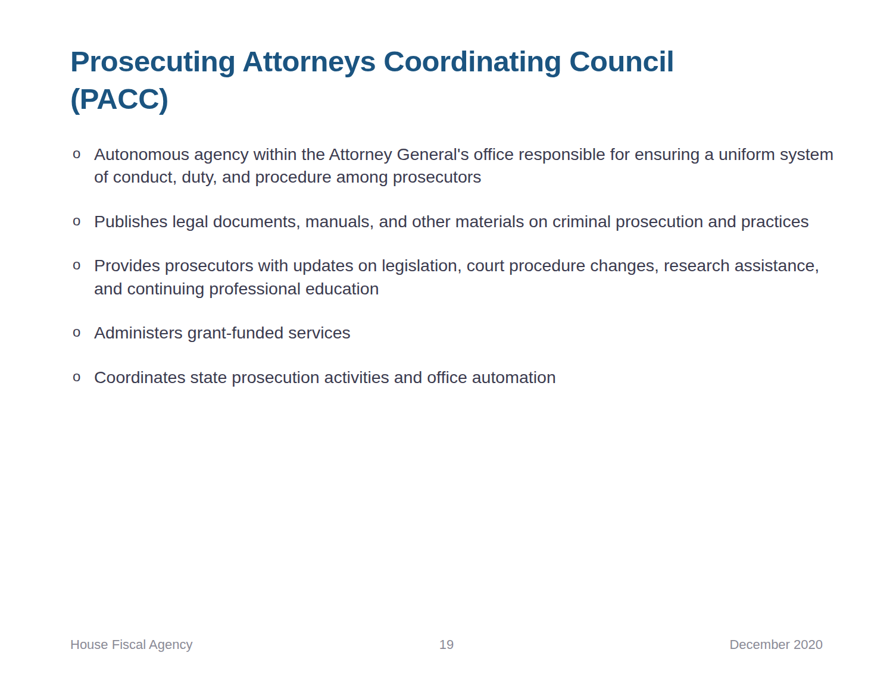Prosecuting Attorneys Coordinating Council (PACC)
Autonomous agency within the Attorney General's office responsible for ensuring a uniform system of conduct, duty, and procedure among prosecutors
Publishes legal documents, manuals, and other materials on criminal prosecution and practices
Provides prosecutors with updates on legislation, court procedure changes, research assistance, and continuing professional education
Administers grant-funded services
Coordinates state prosecution activities and office automation
House Fiscal Agency 19 December 2020